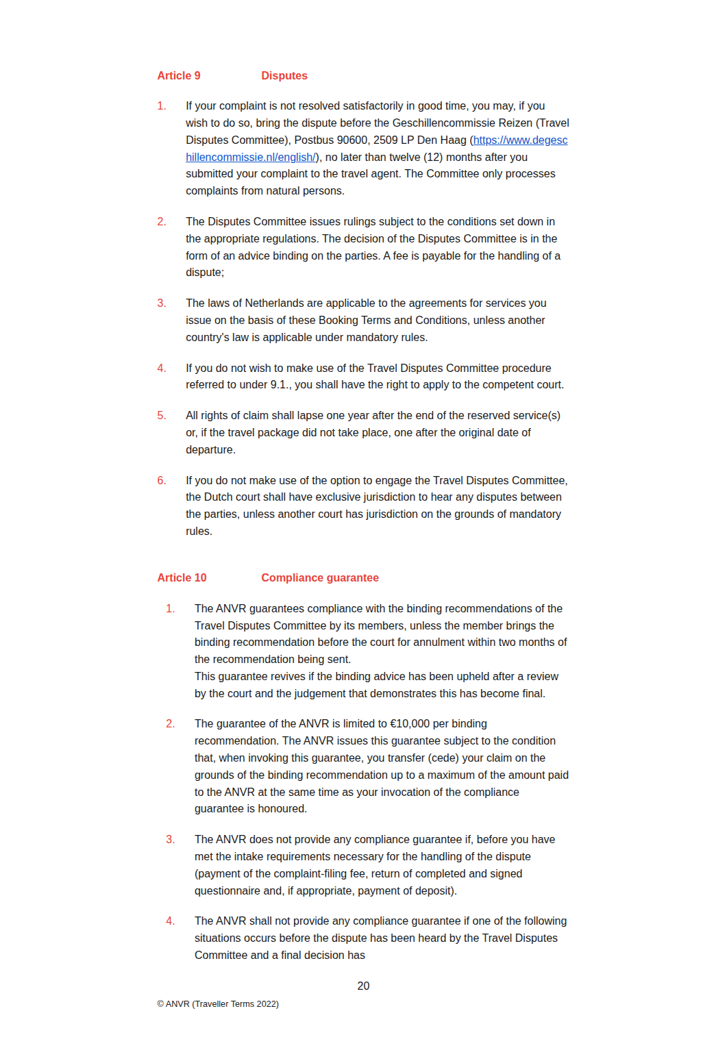Article 9 Disputes
If your complaint is not resolved satisfactorily in good time, you may, if you wish to do so, bring the dispute before the Geschillencommissie Reizen (Travel Disputes Committee), Postbus 90600, 2509 LP Den Haag (https://www.degeschillencommissie.nl/english/), no later than twelve (12) months after you submitted your complaint to the travel agent. The Committee only processes complaints from natural persons.
The Disputes Committee issues rulings subject to the conditions set down in the appropriate regulations. The decision of the Disputes Committee is in the form of an advice binding on the parties. A fee is payable for the handling of a dispute;
The laws of Netherlands are applicable to the agreements for services you issue on the basis of these Booking Terms and Conditions, unless another country's law is applicable under mandatory rules.
If you do not wish to make use of the Travel Disputes Committee procedure referred to under 9.1., you shall have the right to apply to the competent court.
All rights of claim shall lapse one year after the end of the reserved service(s) or, if the travel package did not take place, one after the original date of departure.
If you do not make use of the option to engage the Travel Disputes Committee, the Dutch court shall have exclusive jurisdiction to hear any disputes between the parties, unless another court has jurisdiction on the grounds of mandatory rules.
Article 10 Compliance guarantee
The ANVR guarantees compliance with the binding recommendations of the Travel Disputes Committee by its members, unless the member brings the binding recommendation before the court for annulment within two months of the recommendation being sent.This guarantee revives if the binding advice has been upheld after a review by the court and the judgement that demonstrates this has become final.
The guarantee of the ANVR is limited to €10,000 per binding recommendation. The ANVR issues this guarantee subject to the condition that, when invoking this guarantee, you transfer (cede) your claim on the grounds of the binding recommendation up to a maximum of the amount paid to the ANVR at the same time as your invocation of the compliance guarantee is honoured.
The ANVR does not provide any compliance guarantee if, before you have met the intake requirements necessary for the handling of the dispute (payment of the complaint-filing fee, return of completed and signed questionnaire and, if appropriate, payment of deposit).
The ANVR shall not provide any compliance guarantee if one of the following situations occurs before the dispute has been heard by the Travel Disputes Committee and a final decision has
20
© ANVR (Traveller Terms 2022)